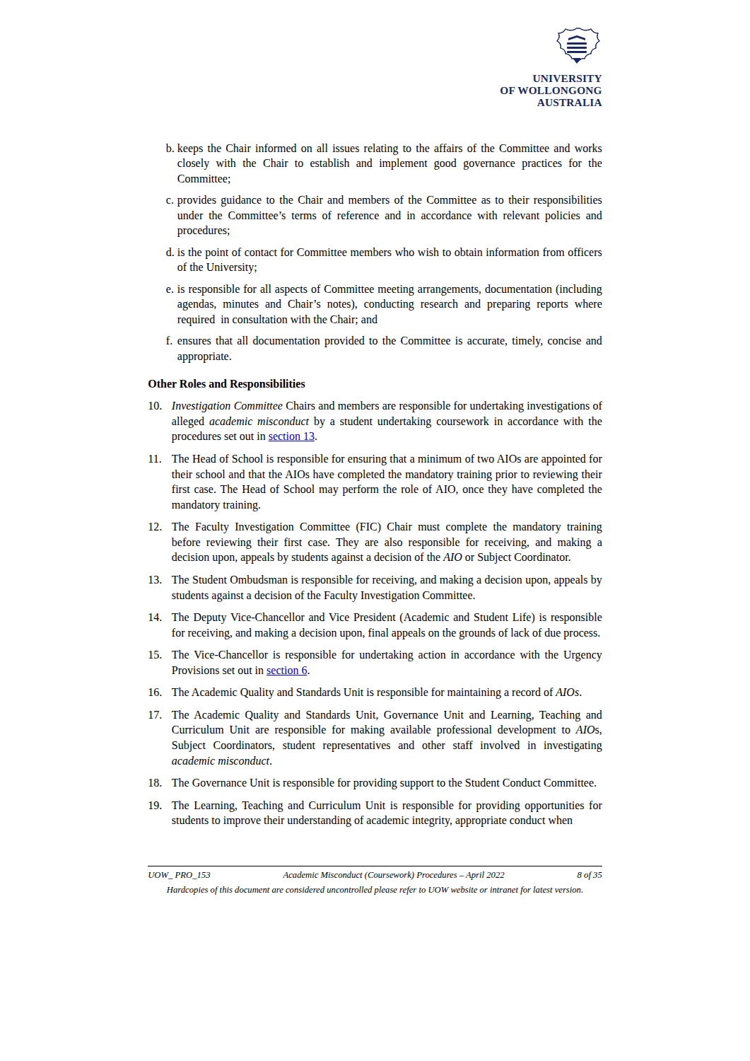UNIVERSITY
OF WOLLONGONG
AUSTRALIA
b. keeps the Chair informed on all issues relating to the affairs of the Committee and works closely with the Chair to establish and implement good governance practices for the Committee;
c. provides guidance to the Chair and members of the Committee as to their responsibilities under the Committee’s terms of reference and in accordance with relevant policies and procedures;
d. is the point of contact for Committee members who wish to obtain information from officers of the University;
e. is responsible for all aspects of Committee meeting arrangements, documentation (including agendas, minutes and Chair’s notes), conducting research and preparing reports where required in consultation with the Chair; and
f. ensures that all documentation provided to the Committee is accurate, timely, concise and appropriate.
Other Roles and Responsibilities
10. Investigation Committee Chairs and members are responsible for undertaking investigations of alleged academic misconduct by a student undertaking coursework in accordance with the procedures set out in section 13.
11. The Head of School is responsible for ensuring that a minimum of two AIOs are appointed for their school and that the AIOs have completed the mandatory training prior to reviewing their first case. The Head of School may perform the role of AIO, once they have completed the mandatory training.
12. The Faculty Investigation Committee (FIC) Chair must complete the mandatory training before reviewing their first case. They are also responsible for receiving, and making a decision upon, appeals by students against a decision of the AIO or Subject Coordinator.
13. The Student Ombudsman is responsible for receiving, and making a decision upon, appeals by students against a decision of the Faculty Investigation Committee.
14. The Deputy Vice-Chancellor and Vice President (Academic and Student Life) is responsible for receiving, and making a decision upon, final appeals on the grounds of lack of due process.
15. The Vice-Chancellor is responsible for undertaking action in accordance with the Urgency Provisions set out in section 6.
16. The Academic Quality and Standards Unit is responsible for maintaining a record of AIOs.
17. The Academic Quality and Standards Unit, Governance Unit and Learning, Teaching and Curriculum Unit are responsible for making available professional development to AIOs, Subject Coordinators, student representatives and other staff involved in investigating academic misconduct.
18. The Governance Unit is responsible for providing support to the Student Conduct Committee.
19. The Learning, Teaching and Curriculum Unit is responsible for providing opportunities for students to improve their understanding of academic integrity, appropriate conduct when
UOW_ PRO_153 Academic Misconduct (Coursework) Procedures – April 2022 8 of 35
Hardcopies of this document are considered uncontrolled please refer to UOW website or intranet for latest version.